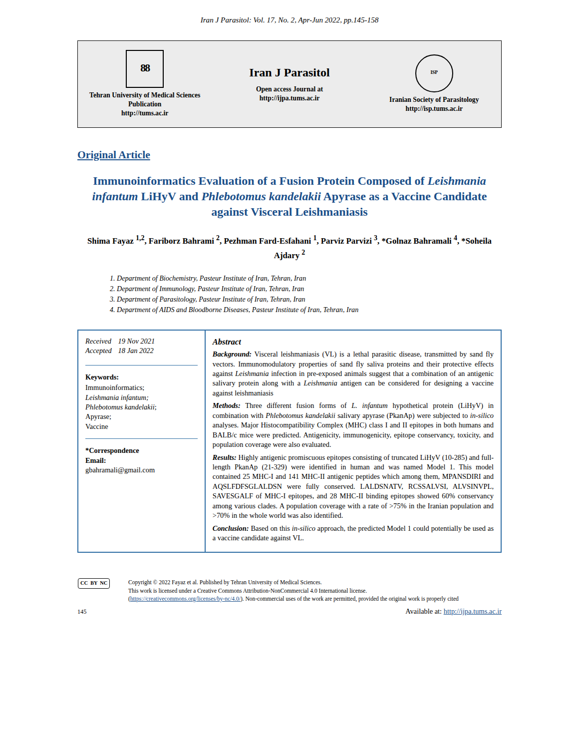Iran J Parasitol: Vol. 17, No. 2, Apr-Jun 2022, pp.145-158
| 88 Tehran University of Medical Sciences Publication http://tums.ac.ir | Iran J Parasitol Open access Journal at http://ijpa.tums.ac.ir | ISP Iranian Society of Parasitology http://isp.tums.ac.ir |
Original Article
Immunoinformatics Evaluation of a Fusion Protein Composed of Leishmania infantum LiHyV and Phlebotomus kandelakii Apyrase as a Vaccine Candidate against Visceral Leishmaniasis
Shima Fayaz 1,2, Fariborz Bahrami 2, Pezhman Fard-Esfahani 1, Parviz Parvizi 3, *Golnaz Bahramali 4, *Soheila Ajdary 2
Department of Biochemistry, Pasteur Institute of Iran, Tehran, Iran
Department of Immunology, Pasteur Institute of Iran, Tehran, Iran
Department of Parasitology, Pasteur Institute of Iran, Tehran, Iran
Department of AIDS and Bloodborne Diseases, Pasteur Institute of Iran, Tehran, Iran
| Received 19 Nov 2021 Accepted 18 Jan 2022 Keywords: Immunoinformatics; Leishmania infantum; Phlebotomus kandelakii ; Apyrase; Vaccine *Correspondence Email: gbahramali@gmail.com | Abstract Background: Visceral leishmaniasis (VL) is a lethal parasitic disease, transmitted by sand fly vectors. Immunomodulatory properties of sand fly saliva proteins and their protective effects against Leishmania infection in pre-exposed animals suggest that a combination of an antigenic salivary protein along with a Leishmania antigen can be considered for designing a vaccine against leishmaniasis Methods: Three different fusion forms of L. infantum hypothetical protein (LiHyV) in combination with Phlebotomus kandelakii salivary apyrase (PkanAp) were subjected to in-silico analyses. Major Histocompatibility Complex (MHC) class I and II epitopes in both humans and BALB/c mice were predicted. Antigenicity, immunogenicity, epitope conservancy, toxicity, and population coverage were also evaluated. Results: Highly antigenic promiscuous epitopes consisting of truncated LiHyV (10-285) and full-length PkanAp (21-329) were identified in human and was named Model 1. This model contained 25 MHC-I and 141 MHC-II antigenic peptides which among them, MPANSDIRI and AQSLFDFSGLALDSN were fully conserved. LALDSNATV, RCSSALVSI, ALVSINVPL, SAVESGALF of MHC-I epitopes, and 28 MHC-II binding epitopes showed 60% conservancy among various clades. A population coverage with a rate of >75% in the Iranian population and >70% in the whole world was also identified. Conclusion: Based on this in-silico approach, the predicted Model 1 could potentially be used as a vaccine candidate against VL. |
| CC BY NC | Copyright © 2022 Fayaz et al. Published by Tehran University of Medical Sciences. This work is licensed under a Creative Commons Attribution-NonCommercial 4.0 International license. ( https://creativecommons.org/licenses/by-nc/4.0/ ). Non-commercial uses of the work are permitted, provided the original work is properly cited |
145 Available at: http://ijpa.tums.ac.ir